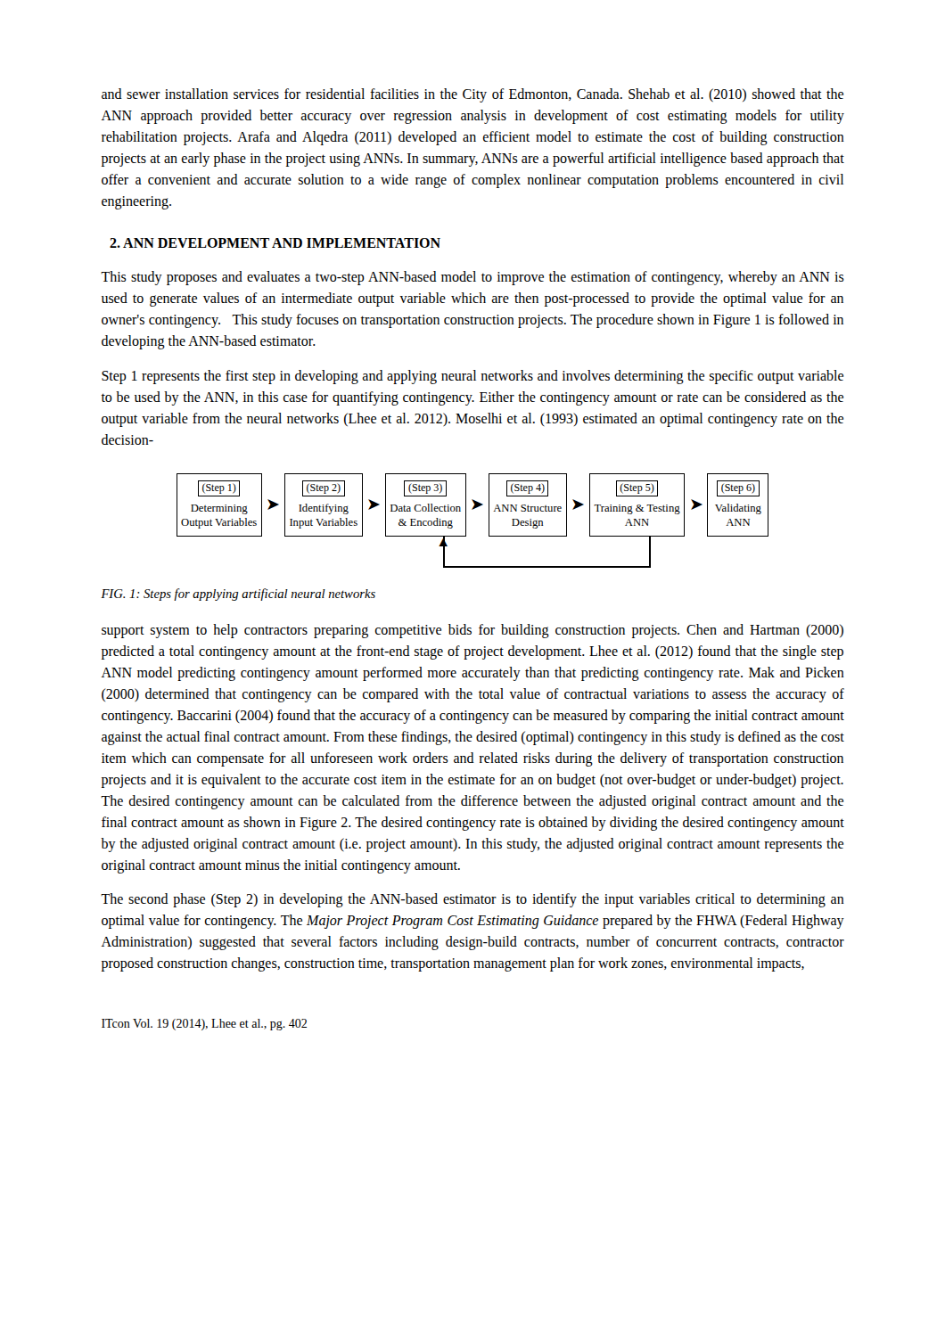and sewer installation services for residential facilities in the City of Edmonton, Canada. Shehab et al. (2010) showed that the ANN approach provided better accuracy over regression analysis in development of cost estimating models for utility rehabilitation projects. Arafa and Alqedra (2011) developed an efficient model to estimate the cost of building construction projects at an early phase in the project using ANNs. In summary, ANNs are a powerful artificial intelligence based approach that offer a convenient and accurate solution to a wide range of complex nonlinear computation problems encountered in civil engineering.
2. ANN Development and Implementation
This study proposes and evaluates a two-step ANN-based model to improve the estimation of contingency, whereby an ANN is used to generate values of an intermediate output variable which are then post-processed to provide the optimal value for an owner's contingency. This study focuses on transportation construction projects. The procedure shown in Figure 1 is followed in developing the ANN-based estimator.
Step 1 represents the first step in developing and applying neural networks and involves determining the specific output variable to be used by the ANN, in this case for quantifying contingency. Either the contingency amount or rate can be considered as the output variable from the neural networks (Lhee et al. 2012). Moselhi et al. (1993) estimated an optimal contingency rate on the decision-
(Step 1)
Determining
Output Variables
➤
(Step 2)
Identifying
Input Variables
➤
(Step 3)
Data Collection
& Encoding
➤
(Step 4)
ANN Structure
Design
➤
(Step 5)
Training & Testing
ANN
➤
(Step 6)
Validating
ANN
▲
FIG. 1: Steps for applying artificial neural networks
support system to help contractors preparing competitive bids for building construction projects. Chen and Hartman (2000) predicted a total contingency amount at the front-end stage of project development. Lhee et al. (2012) found that the single step ANN model predicting contingency amount performed more accurately than that predicting contingency rate. Mak and Picken (2000) determined that contingency can be compared with the total value of contractual variations to assess the accuracy of contingency. Baccarini (2004) found that the accuracy of a contingency can be measured by comparing the initial contract amount against the actual final contract amount. From these findings, the desired (optimal) contingency in this study is defined as the cost item which can compensate for all unforeseen work orders and related risks during the delivery of transportation construction projects and it is equivalent to the accurate cost item in the estimate for an on budget (not over-budget or under-budget) project. The desired contingency amount can be calculated from the difference between the adjusted original contract amount and the final contract amount as shown in Figure 2. The desired contingency rate is obtained by dividing the desired contingency amount by the adjusted original contract amount (i.e. project amount). In this study, the adjusted original contract amount represents the original contract amount minus the initial contingency amount.
The second phase (Step 2) in developing the ANN-based estimator is to identify the input variables critical to determining an optimal value for contingency. The Major Project Program Cost Estimating Guidance prepared by the FHWA (Federal Highway Administration) suggested that several factors including design-build contracts, number of concurrent contracts, contractor proposed construction changes, construction time, transportation management plan for work zones, environmental impacts,
ITcon Vol. 19 (2014), Lhee et al., pg. 402